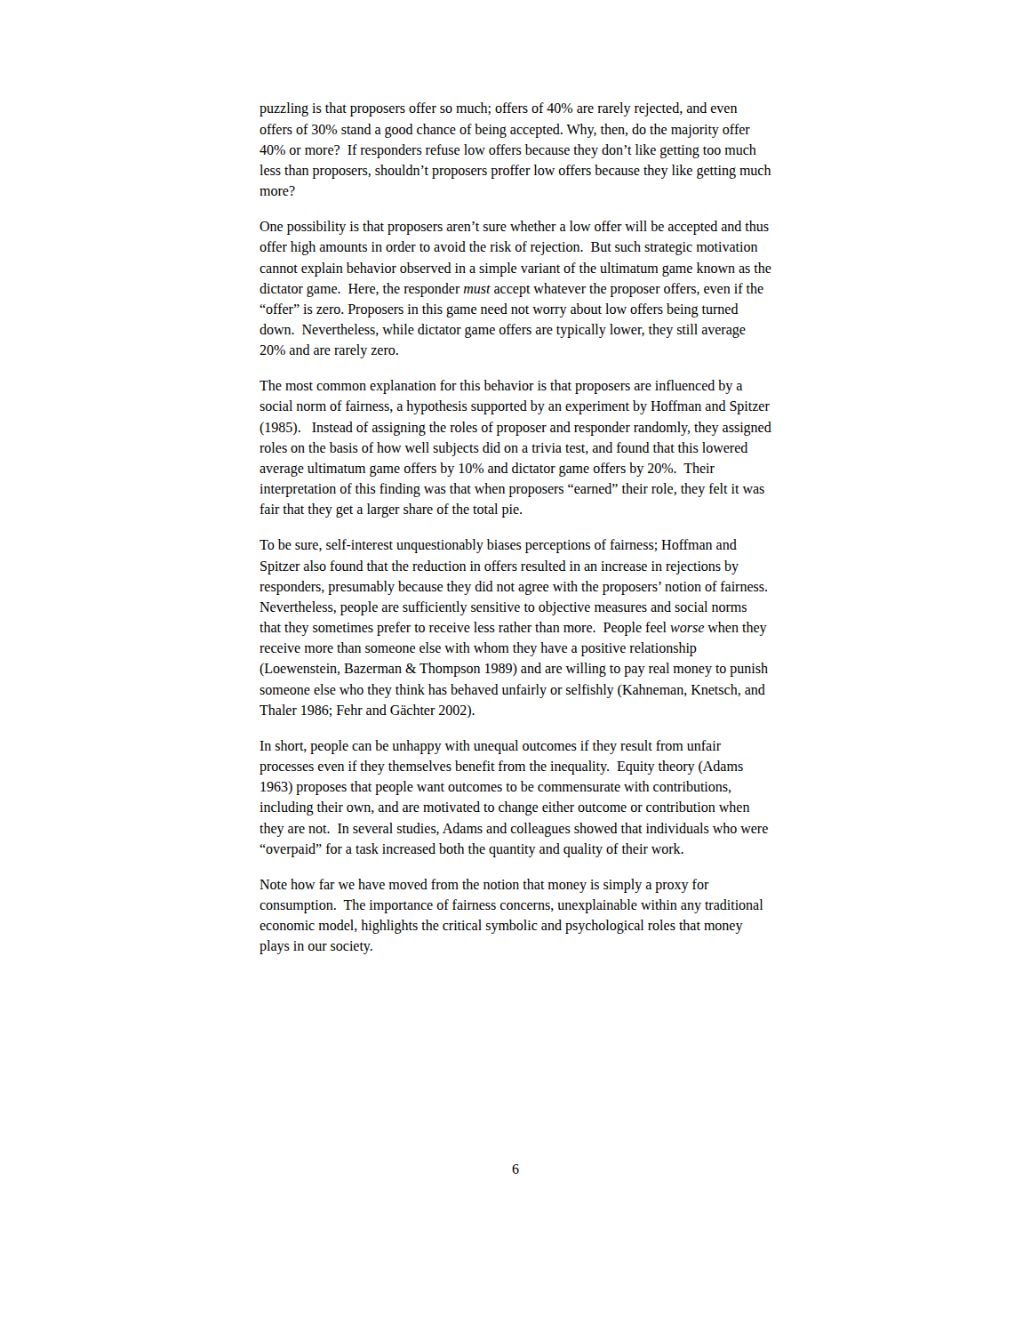puzzling is that proposers offer so much; offers of 40% are rarely rejected, and even offers of 30% stand a good chance of being accepted. Why, then, do the majority offer 40% or more? If responders refuse low offers because they don’t like getting too much less than proposers, shouldn’t proposers proffer low offers because they like getting much more?
One possibility is that proposers aren’t sure whether a low offer will be accepted and thus offer high amounts in order to avoid the risk of rejection. But such strategic motivation cannot explain behavior observed in a simple variant of the ultimatum game known as the dictator game. Here, the responder must accept whatever the proposer offers, even if the “offer” is zero. Proposers in this game need not worry about low offers being turned down. Nevertheless, while dictator game offers are typically lower, they still average 20% and are rarely zero.
The most common explanation for this behavior is that proposers are influenced by a social norm of fairness, a hypothesis supported by an experiment by Hoffman and Spitzer (1985). Instead of assigning the roles of proposer and responder randomly, they assigned roles on the basis of how well subjects did on a trivia test, and found that this lowered average ultimatum game offers by 10% and dictator game offers by 20%. Their interpretation of this finding was that when proposers “earned” their role, they felt it was fair that they get a larger share of the total pie.
To be sure, self-interest unquestionably biases perceptions of fairness; Hoffman and Spitzer also found that the reduction in offers resulted in an increase in rejections by responders, presumably because they did not agree with the proposers’ notion of fairness. Nevertheless, people are sufficiently sensitive to objective measures and social norms that they sometimes prefer to receive less rather than more. People feel worse when they receive more than someone else with whom they have a positive relationship (Loewenstein, Bazerman & Thompson 1989) and are willing to pay real money to punish someone else who they think has behaved unfairly or selfishly (Kahneman, Knetsch, and Thaler 1986; Fehr and Gächter 2002).
In short, people can be unhappy with unequal outcomes if they result from unfair processes even if they themselves benefit from the inequality. Equity theory (Adams 1963) proposes that people want outcomes to be commensurate with contributions, including their own, and are motivated to change either outcome or contribution when they are not. In several studies, Adams and colleagues showed that individuals who were “overpaid” for a task increased both the quantity and quality of their work.
Note how far we have moved from the notion that money is simply a proxy for consumption. The importance of fairness concerns, unexplainable within any traditional economic model, highlights the critical symbolic and psychological roles that money plays in our society.
6